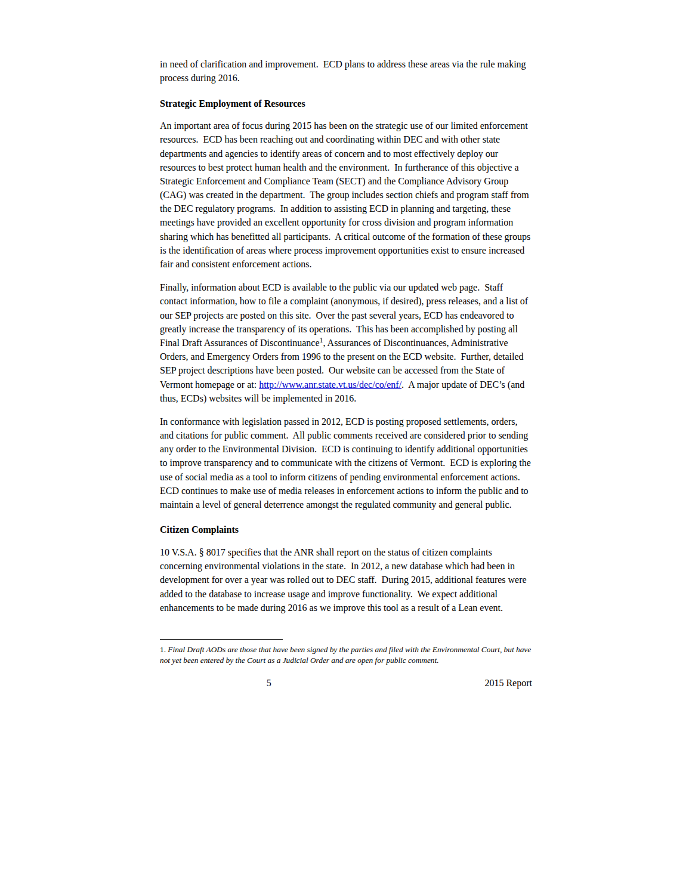in need of clarification and improvement. ECD plans to address these areas via the rule making process during 2016.
Strategic Employment of Resources
An important area of focus during 2015 has been on the strategic use of our limited enforcement resources. ECD has been reaching out and coordinating within DEC and with other state departments and agencies to identify areas of concern and to most effectively deploy our resources to best protect human health and the environment. In furtherance of this objective a Strategic Enforcement and Compliance Team (SECT) and the Compliance Advisory Group (CAG) was created in the department. The group includes section chiefs and program staff from the DEC regulatory programs. In addition to assisting ECD in planning and targeting, these meetings have provided an excellent opportunity for cross division and program information sharing which has benefitted all participants. A critical outcome of the formation of these groups is the identification of areas where process improvement opportunities exist to ensure increased fair and consistent enforcement actions.
Finally, information about ECD is available to the public via our updated web page. Staff contact information, how to file a complaint (anonymous, if desired), press releases, and a list of our SEP projects are posted on this site. Over the past several years, ECD has endeavored to greatly increase the transparency of its operations. This has been accomplished by posting all Final Draft Assurances of Discontinuance1, Assurances of Discontinuances, Administrative Orders, and Emergency Orders from 1996 to the present on the ECD website. Further, detailed SEP project descriptions have been posted. Our website can be accessed from the State of Vermont homepage or at: http://www.anr.state.vt.us/dec/co/enf/. A major update of DEC’s (and thus, ECDs) websites will be implemented in 2016.
In conformance with legislation passed in 2012, ECD is posting proposed settlements, orders, and citations for public comment. All public comments received are considered prior to sending any order to the Environmental Division. ECD is continuing to identify additional opportunities to improve transparency and to communicate with the citizens of Vermont. ECD is exploring the use of social media as a tool to inform citizens of pending environmental enforcement actions. ECD continues to make use of media releases in enforcement actions to inform the public and to maintain a level of general deterrence amongst the regulated community and general public.
Citizen Complaints
10 V.S.A. § 8017 specifies that the ANR shall report on the status of citizen complaints concerning environmental violations in the state. In 2012, a new database which had been in development for over a year was rolled out to DEC staff. During 2015, additional features were added to the database to increase usage and improve functionality. We expect additional enhancements to be made during 2016 as we improve this tool as a result of a Lean event.
1. Final Draft AODs are those that have been signed by the parties and filed with the Environmental Court, but have not yet been entered by the Court as a Judicial Order and are open for public comment.
5 2015 Report